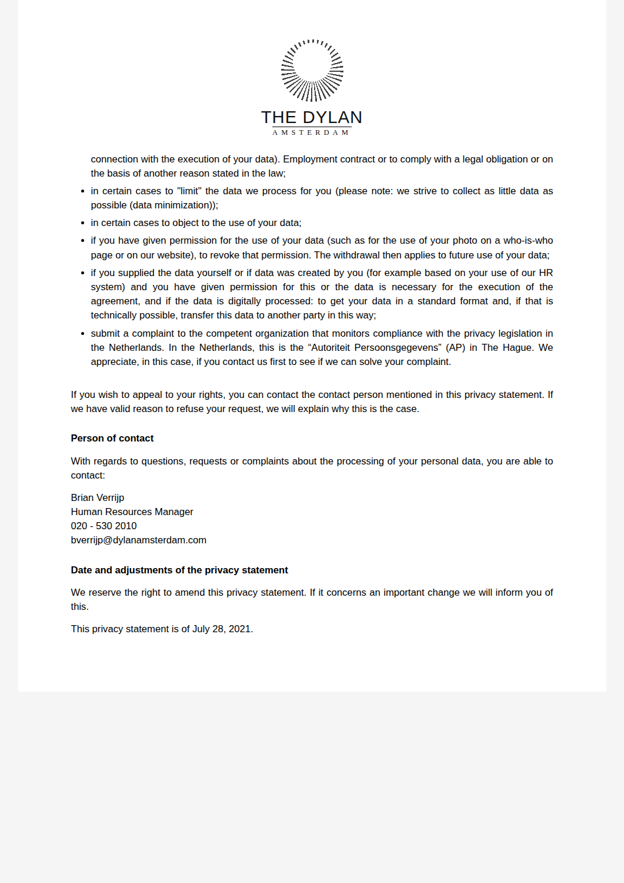THE DYLAN
AMSTERDAM
connection with the execution of your data). Employment contract or to comply with a legal obligation or on the basis of another reason stated in the law;
in certain cases to "limit" the data we process for you (please note: we strive to collect as little data as possible (data minimization));
in certain cases to object to the use of your data;
if you have given permission for the use of your data (such as for the use of your photo on a who-is-who page or on our website), to revoke that permission. The withdrawal then applies to future use of your data;
if you supplied the data yourself or if data was created by you (for example based on your use of our HR system) and you have given permission for this or the data is necessary for the execution of the agreement, and if the data is digitally processed: to get your data in a standard format and, if that is technically possible, transfer this data to another party in this way;
submit a complaint to the competent organization that monitors compliance with the privacy legislation in the Netherlands. In the Netherlands, this is the “Autoriteit Persoonsgegevens” (AP) in The Hague. We appreciate, in this case, if you contact us first to see if we can solve your complaint.
If you wish to appeal to your rights, you can contact the contact person mentioned in this privacy statement. If we have valid reason to refuse your request, we will explain why this is the case.
Person of contact
With regards to questions, requests or complaints about the processing of your personal data, you are able to contact:
Brian Verrijp Human Resources Manager 020 - 530 2010 bverrijp@dylanamsterdam.com
Date and adjustments of the privacy statement
We reserve the right to amend this privacy statement. If it concerns an important change we will inform you of this.
This privacy statement is of July 28, 2021.